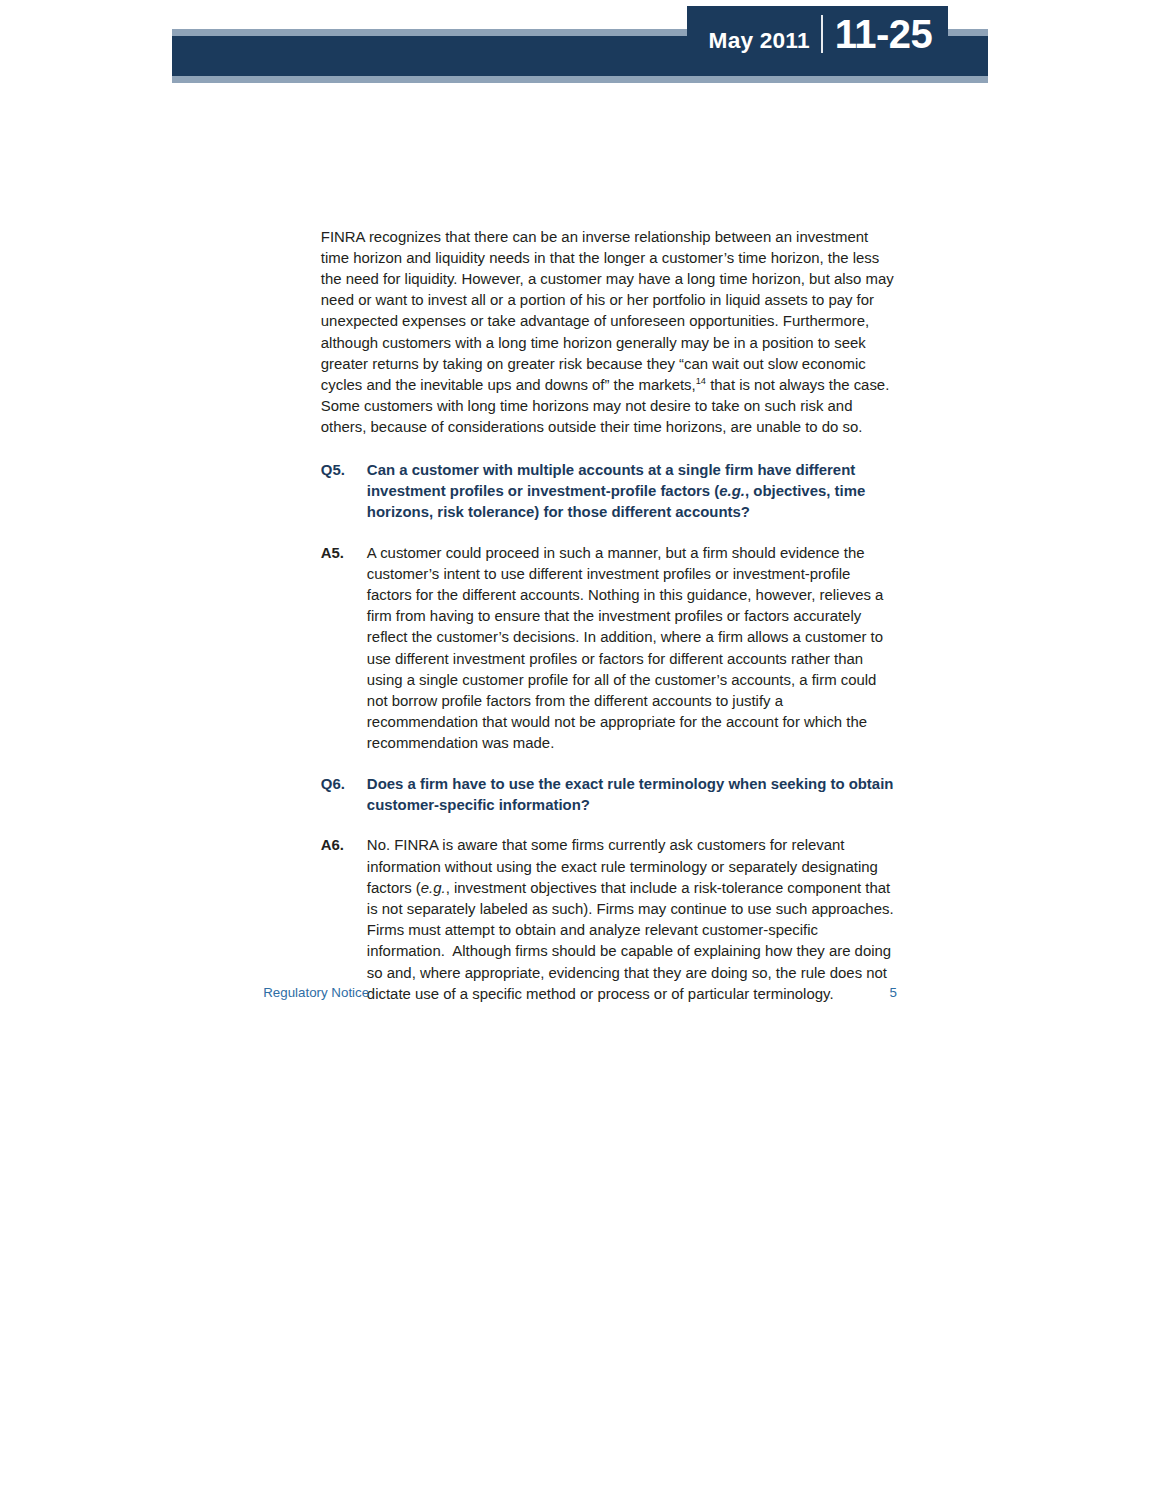May 2011 11-25
FINRA recognizes that there can be an inverse relationship between an investment time horizon and liquidity needs in that the longer a customer’s time horizon, the less the need for liquidity. However, a customer may have a long time horizon, but also may need or want to invest all or a portion of his or her portfolio in liquid assets to pay for unexpected expenses or take advantage of unforeseen opportunities. Furthermore, although customers with a long time horizon generally may be in a position to seek greater returns by taking on greater risk because they “can wait out slow economic cycles and the inevitable ups and downs of” the markets,14 that is not always the case. Some customers with long time horizons may not desire to take on such risk and others, because of considerations outside their time horizons, are unable to do so.
Q5.
Can a customer with multiple accounts at a single firm have different investment profiles or investment-profile factors (e.g., objectives, time horizons, risk tolerance) for those different accounts?
A5.
A customer could proceed in such a manner, but a firm should evidence the customer’s intent to use different investment profiles or investment-profile factors for the different accounts. Nothing in this guidance, however, relieves a firm from having to ensure that the investment profiles or factors accurately reflect the customer’s decisions. In addition, where a firm allows a customer to use different investment profiles or factors for different accounts rather than using a single customer profile for all of the customer’s accounts, a firm could not borrow profile factors from the different accounts to justify a recommendation that would not be appropriate for the account for which the recommendation was made.
Q6.
Does a firm have to use the exact rule terminology when seeking to obtain customer-specific information?
A6.
No. FINRA is aware that some firms currently ask customers for relevant information without using the exact rule terminology or separately designating factors (e.g., investment objectives that include a risk-tolerance component that is not separately labeled as such). Firms may continue to use such approaches. Firms must attempt to obtain and analyze relevant customer-specific information. Although firms should be capable of explaining how they are doing so and, where appropriate, evidencing that they are doing so, the rule does not dictate use of a specific method or process or of particular terminology.
Regulatory Notice 5